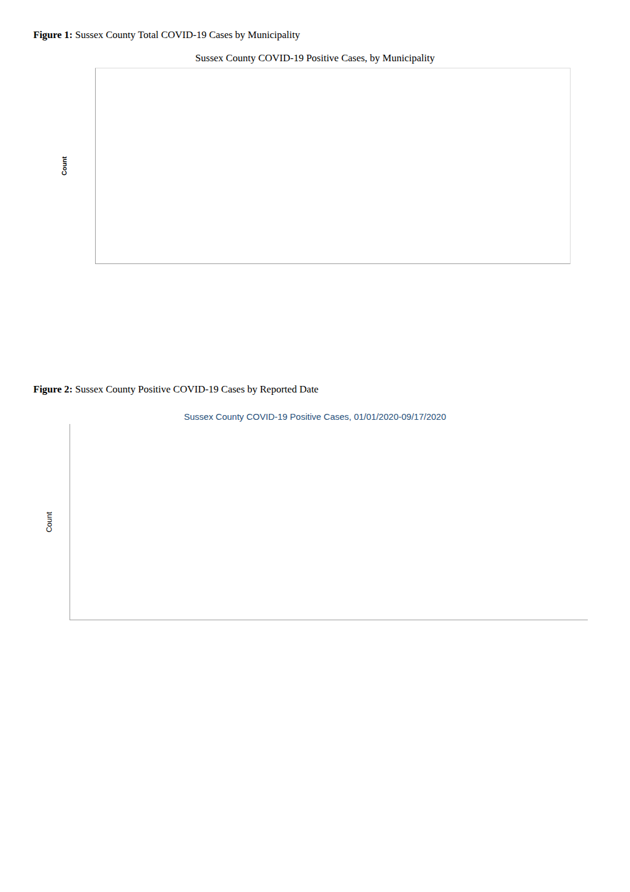Figure 1: Sussex County Total COVID-19 Cases by Municipality
Sussex County COVID-19 Positive Cases, by Municipality
Count
Figure 2: Sussex County Positive COVID-19 Cases by Reported Date
Sussex County COVID-19 Positive Cases, 01/01/2020-09/17/2020
Count